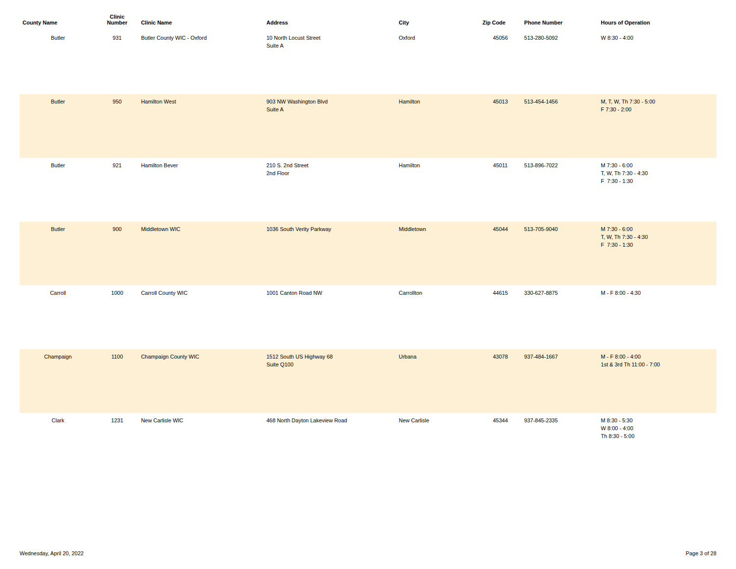| County Name | Clinic Number | Clinic Name | Address | City | Zip Code | Phone Number | Hours of Operation |
| --- | --- | --- | --- | --- | --- | --- | --- |
| Butler | 931 | Butler County WIC - Oxford | 10 North Locust Street Suite A | Oxford | 45056 | 513-280-5092 | W 8:30 - 4:00 |
| Butler | 950 | Hamilton West | 903 NW Washington Blvd Suite A | Hamilton | 45013 | 513-454-1456 | M, T, W, Th 7:30 - 5:00 F 7:30 - 2:00 |
| Butler | 921 | Hamilton Bever | 210 S. 2nd Street 2nd Floor | Hamilton | 45011 | 513-896-7022 | M 7:30 - 6:00 T, W, Th 7:30 - 4:30 F 7:30 - 1:30 |
| Butler | 900 | Middletown WIC | 1036 South Verity Parkway | Middletown | 45044 | 513-705-9040 | M 7:30 - 6:00 T, W, Th 7:30 - 4:30 F 7:30 - 1:30 |
| Carroll | 1000 | Carroll County WIC | 1001 Canton Road NW | Carrollton | 44615 | 330-627-8875 | M - F 8:00 - 4:30 |
| Champaign | 1100 | Champaign County WIC | 1512 South US Highway 68 Suite Q100 | Urbana | 43078 | 937-484-1667 | M - F 8:00 - 4:00 1st & 3rd Th 11:00 - 7:00 |
| Clark | 1231 | New Carlisle WIC | 468 North Dayton Lakeview Road | New Carlisle | 45344 | 937-845-2335 | M 8:30 - 5:30 W 8:00 - 4:00 Th 8:30 - 5:00 |
Wednesday, April 20, 2022 Page 3 of 28